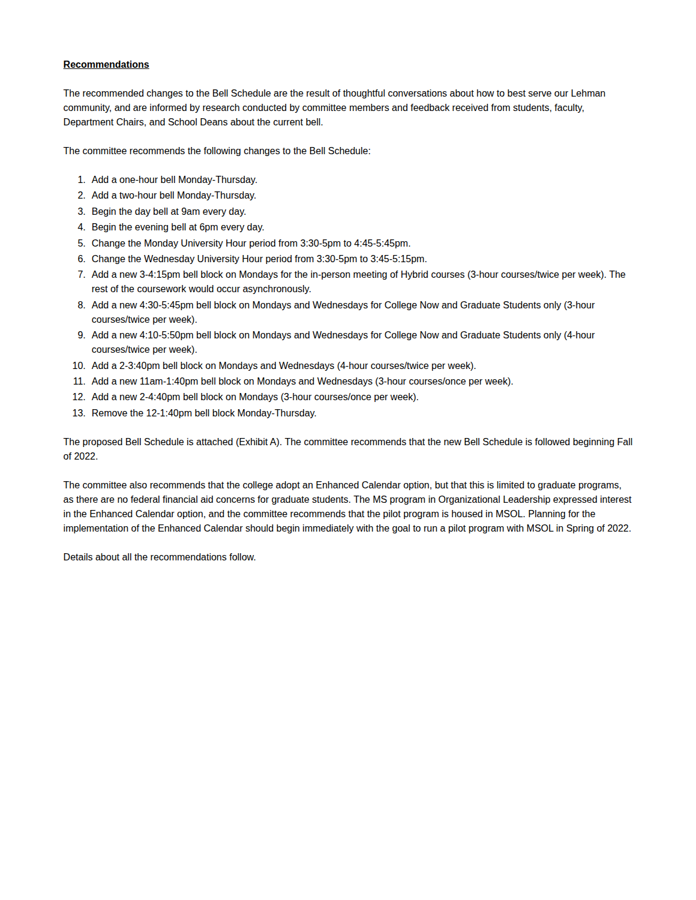Recommendations
The recommended changes to the Bell Schedule are the result of thoughtful conversations about how to best serve our Lehman community, and are informed by research conducted by committee members and feedback received from students, faculty, Department Chairs, and School Deans about the current bell.
The committee recommends the following changes to the Bell Schedule:
Add a one-hour bell Monday-Thursday.
Add a two-hour bell Monday-Thursday.
Begin the day bell at 9am every day.
Begin the evening bell at 6pm every day.
Change the Monday University Hour period from 3:30-5pm to 4:45-5:45pm.
Change the Wednesday University Hour period from 3:30-5pm to 3:45-5:15pm.
Add a new 3-4:15pm bell block on Mondays for the in-person meeting of Hybrid courses (3-hour courses/twice per week). The rest of the coursework would occur asynchronously.
Add a new 4:30-5:45pm bell block on Mondays and Wednesdays for College Now and Graduate Students only (3-hour courses/twice per week).
Add a new 4:10-5:50pm bell block on Mondays and Wednesdays for College Now and Graduate Students only (4-hour courses/twice per week).
Add a 2-3:40pm bell block on Mondays and Wednesdays (4-hour courses/twice per week).
Add a new 11am-1:40pm bell block on Mondays and Wednesdays (3-hour courses/once per week).
Add a new 2-4:40pm bell block on Mondays (3-hour courses/once per week).
Remove the 12-1:40pm bell block Monday-Thursday.
The proposed Bell Schedule is attached (Exhibit A). The committee recommends that the new Bell Schedule is followed beginning Fall of 2022.
The committee also recommends that the college adopt an Enhanced Calendar option, but that this is limited to graduate programs, as there are no federal financial aid concerns for graduate students. The MS program in Organizational Leadership expressed interest in the Enhanced Calendar option, and the committee recommends that the pilot program is housed in MSOL. Planning for the implementation of the Enhanced Calendar should begin immediately with the goal to run a pilot program with MSOL in Spring of 2022.
Details about all the recommendations follow.